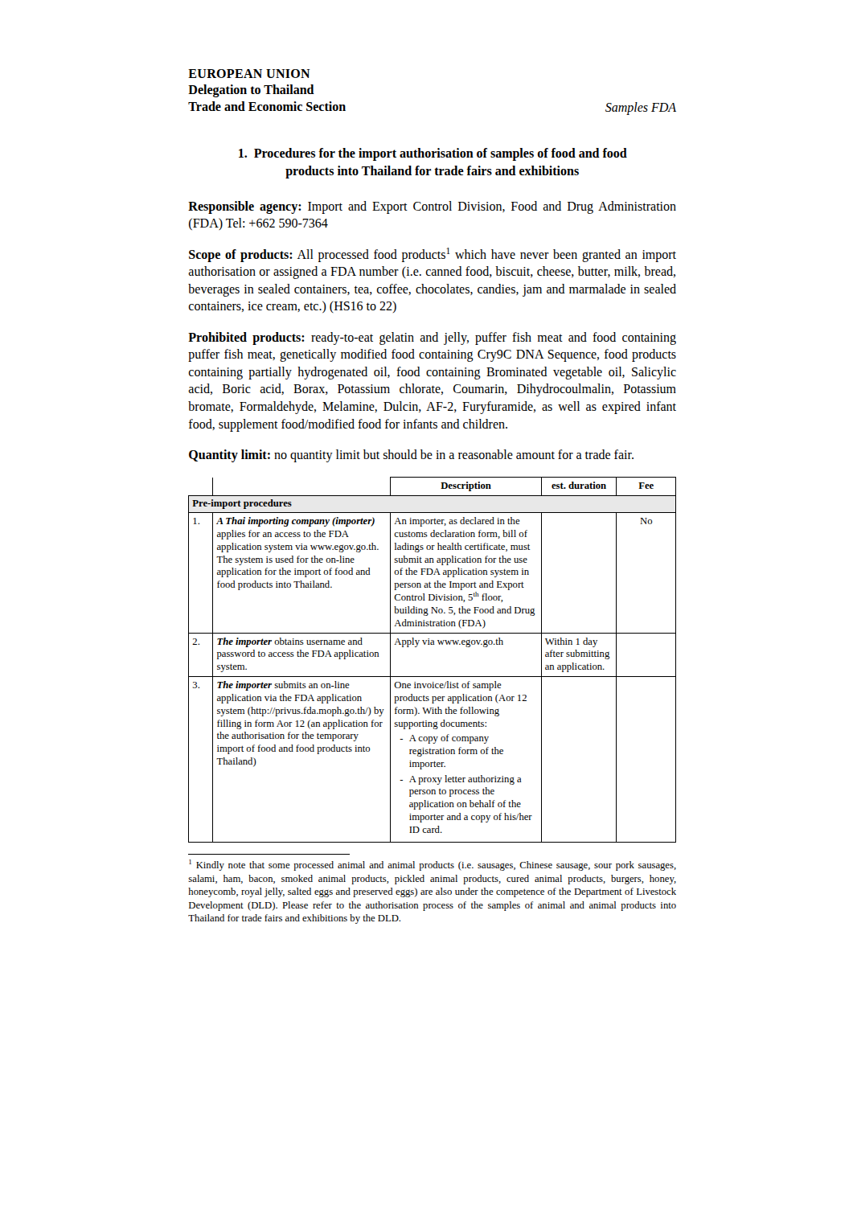EUROPEAN UNION
Delegation to Thailand
Trade and Economic Section
Samples FDA
1. Procedures for the import authorisation of samples of food and food products into Thailand for trade fairs and exhibitions
Responsible agency: Import and Export Control Division, Food and Drug Administration (FDA) Tel: +662 590-7364
Scope of products: All processed food products1 which have never been granted an import authorisation or assigned a FDA number (i.e. canned food, biscuit, cheese, butter, milk, bread, beverages in sealed containers, tea, coffee, chocolates, candies, jam and marmalade in sealed containers, ice cream, etc.) (HS16 to 22)
Prohibited products: ready-to-eat gelatin and jelly, puffer fish meat and food containing puffer fish meat, genetically modified food containing Cry9C DNA Sequence, food products containing partially hydrogenated oil, food containing Brominated vegetable oil, Salicylic acid, Boric acid, Borax, Potassium chlorate, Coumarin, Dihydrocoulmalin, Potassium bromate, Formaldehyde, Melamine, Dulcin, AF-2, Furyfuramide, as well as expired infant food, supplement food/modified food for infants and children.
Quantity limit: no quantity limit but should be in a reasonable amount for a trade fair.
| | | Description | est. duration | Fee |
| --- | --- | --- | --- | --- |
| Pre-import procedures |
| 1. | A Thai importing company (importer) applies for an access to the FDA application system via www.egov.go.th. The system is used for the on-line application for the import of food and food products into Thailand. | An importer, as declared in the customs declaration form, bill of ladings or health certificate, must submit an application for the use of the FDA application system in person at the Import and Export Control Division, 5 th floor, building No. 5, the Food and Drug Administration (FDA) | | No |
| 2. | The importer obtains username and password to access the FDA application system. | Apply via www.egov.go.th | Within 1 day after submitting an application. | |
| 3. | The importer submits an on-line application via the FDA application system ( http://privus.fda.moph.go.th/ ) by filling in form Aor 12 (an application for the authorisation for the temporary import of food and food products into Thailand) | One invoice/list of sample products per application (Aor 12 form). With the following supporting documents: A copy of company registration form of the importer. A proxy letter authorizing a person to process the application on behalf of the importer and a copy of his/her ID card. | | |
1 Kindly note that some processed animal and animal products (i.e. sausages, Chinese sausage, sour pork sausages, salami, ham, bacon, smoked animal products, pickled animal products, cured animal products, burgers, honey, honeycomb, royal jelly, salted eggs and preserved eggs) are also under the competence of the Department of Livestock Development (DLD). Please refer to the authorisation process of the samples of animal and animal products into Thailand for trade fairs and exhibitions by the DLD.